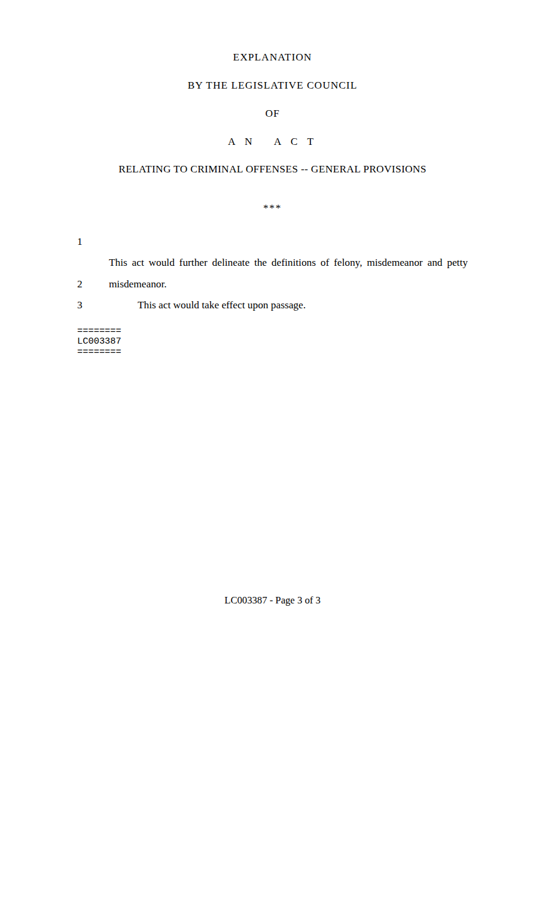EXPLANATION
BY THE LEGISLATIVE COUNCIL
OF
A N A C T
RELATING TO CRIMINAL OFFENSES -- GENERAL PROVISIONS
***
| 1 | This act would further delineate the definitions of felony, misdemeanor and petty |
| 2 | misdemeanor. |
| 3 | This act would take effect upon passage. |
========
LC003387
========
LC003387 - Page 3 of 3